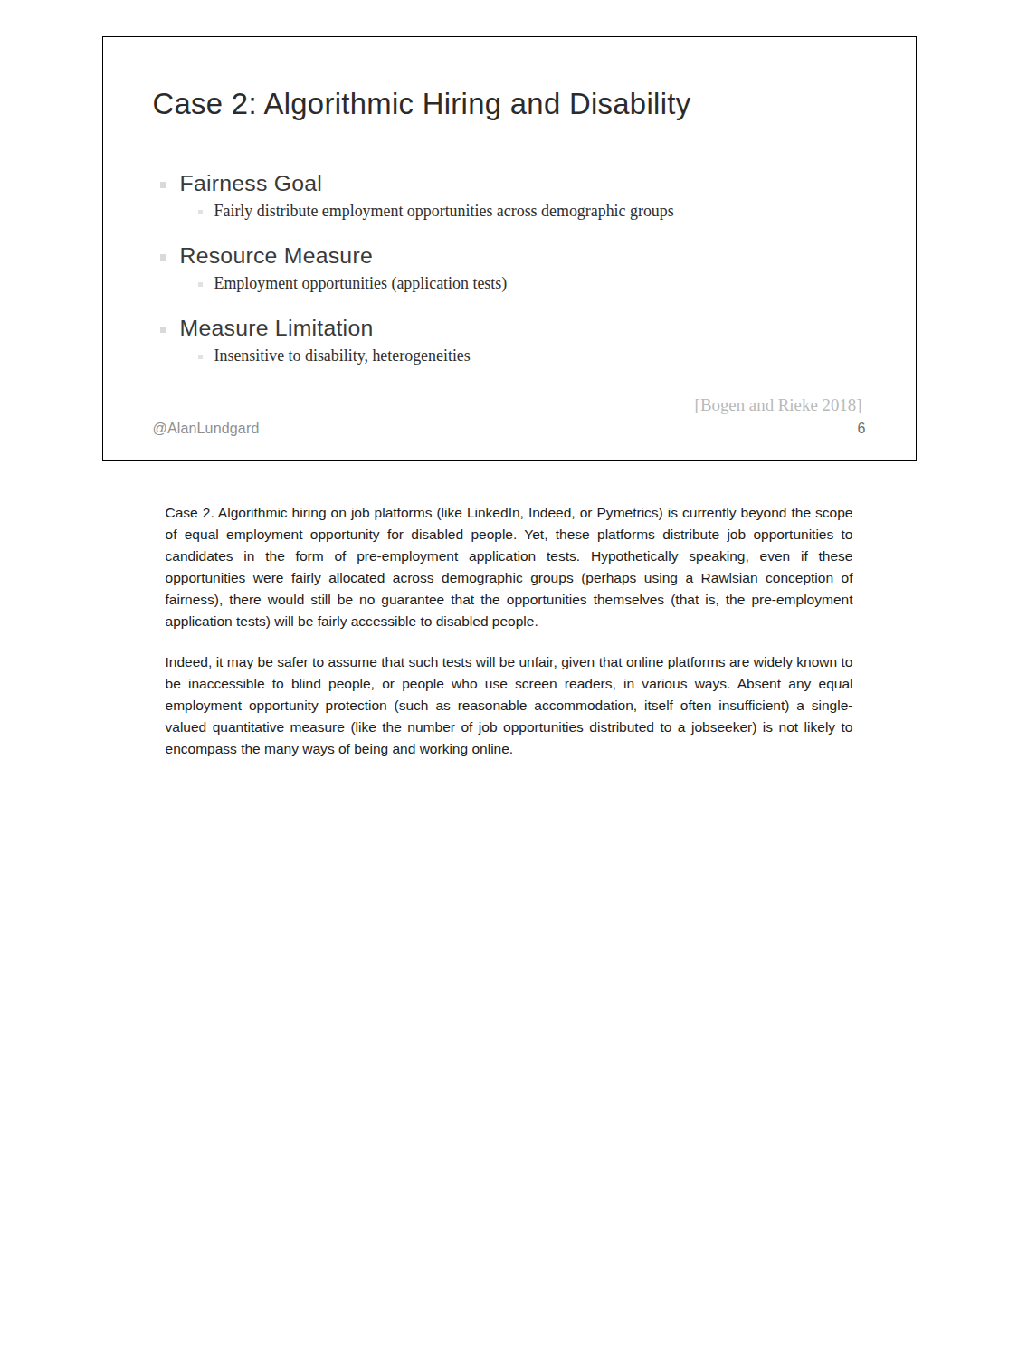Case 2: Algorithmic Hiring and Disability
Fairness Goal
Fairly distribute employment opportunities across demographic groups
Resource Measure
Employment opportunities (application tests)
Measure Limitation
Insensitive to disability, heterogeneities
[Bogen and Rieke 2018]
@AlanLundgard 6
Case 2. Algorithmic hiring on job platforms (like LinkedIn, Indeed, or Pymetrics) is currently beyond the scope of equal employment opportunity for disabled people. Yet, these platforms distribute job opportunities to candidates in the form of pre-employment application tests. Hypothetically speaking, even if these opportunities were fairly allocated across demographic groups (perhaps using a Rawlsian conception of fairness), there would still be no guarantee that the opportunities themselves (that is, the pre-employment application tests) will be fairly accessible to disabled people.
Indeed, it may be safer to assume that such tests will be unfair, given that online platforms are widely known to be inaccessible to blind people, or people who use screen readers, in various ways. Absent any equal employment opportunity protection (such as reasonable accommodation, itself often insufficient) a single-valued quantitative measure (like the number of job opportunities distributed to a jobseeker) is not likely to encompass the many ways of being and working online.